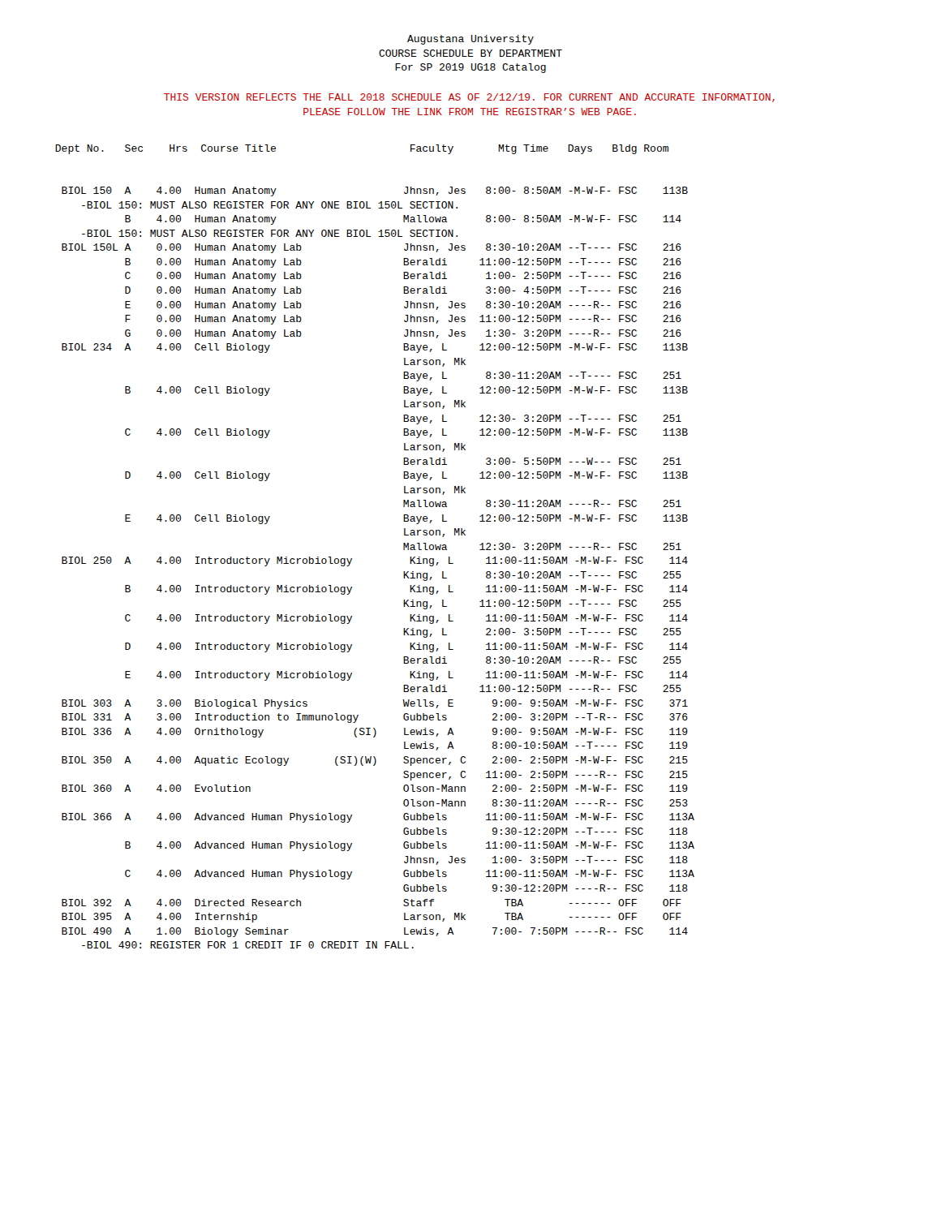Augustana University
COURSE SCHEDULE BY DEPARTMENT
For SP 2019 UG18 Catalog
THIS VERSION REFLECTS THE FALL 2018 SCHEDULE AS OF 2/12/19. FOR CURRENT AND ACCURATE INFORMATION,
PLEASE FOLLOW THE LINK FROM THE REGISTRAR’S WEB PAGE.
 Dept No.   Sec    Hrs  Course Title                     Faculty       Mtg Time   Days   Bldg Room


  BIOL 150  A    4.00  Human Anatomy                    Jhnsn, Jes   8:00- 8:50AM -M-W-F- FSC    113B
     -BIOL 150: MUST ALSO REGISTER FOR ANY ONE BIOL 150L SECTION.
            B    4.00  Human Anatomy                    Mallowa      8:00- 8:50AM -M-W-F- FSC    114
     -BIOL 150: MUST ALSO REGISTER FOR ANY ONE BIOL 150L SECTION.
  BIOL 150L A    0.00  Human Anatomy Lab                Jhnsn, Jes   8:30-10:20AM --T---- FSC    216
            B    0.00  Human Anatomy Lab                Beraldi     11:00-12:50PM --T---- FSC    216
            C    0.00  Human Anatomy Lab                Beraldi      1:00- 2:50PM --T---- FSC    216
            D    0.00  Human Anatomy Lab                Beraldi      3:00- 4:50PM --T---- FSC    216
            E    0.00  Human Anatomy Lab                Jhnsn, Jes   8:30-10:20AM ----R-- FSC    216
            F    0.00  Human Anatomy Lab                Jhnsn, Jes  11:00-12:50PM ----R-- FSC    216
            G    0.00  Human Anatomy Lab                Jhnsn, Jes   1:30- 3:20PM ----R-- FSC    216
  BIOL 234  A    4.00  Cell Biology                     Baye, L     12:00-12:50PM -M-W-F- FSC    113B
                                                        Larson, Mk
                                                        Baye, L      8:30-11:20AM --T---- FSC    251
            B    4.00  Cell Biology                     Baye, L     12:00-12:50PM -M-W-F- FSC    113B
                                                        Larson, Mk
                                                        Baye, L     12:30- 3:20PM --T---- FSC    251
            C    4.00  Cell Biology                     Baye, L     12:00-12:50PM -M-W-F- FSC    113B
                                                        Larson, Mk
                                                        Beraldi      3:00- 5:50PM ---W--- FSC    251
            D    4.00  Cell Biology                     Baye, L     12:00-12:50PM -M-W-F- FSC    113B
                                                        Larson, Mk
                                                        Mallowa      8:30-11:20AM ----R-- FSC    251
            E    4.00  Cell Biology                     Baye, L     12:00-12:50PM -M-W-F- FSC    113B
                                                        Larson, Mk
                                                        Mallowa     12:30- 3:20PM ----R-- FSC    251
  BIOL 250  A    4.00  Introductory Microbiology         King, L     11:00-11:50AM -M-W-F- FSC    114
                                                        King, L      8:30-10:20AM --T---- FSC    255
            B    4.00  Introductory Microbiology         King, L     11:00-11:50AM -M-W-F- FSC    114
                                                        King, L     11:00-12:50PM --T---- FSC    255
            C    4.00  Introductory Microbiology         King, L     11:00-11:50AM -M-W-F- FSC    114
                                                        King, L      2:00- 3:50PM --T---- FSC    255
            D    4.00  Introductory Microbiology         King, L     11:00-11:50AM -M-W-F- FSC    114
                                                        Beraldi      8:30-10:20AM ----R-- FSC    255
            E    4.00  Introductory Microbiology         King, L     11:00-11:50AM -M-W-F- FSC    114
                                                        Beraldi     11:00-12:50PM ----R-- FSC    255
  BIOL 303  A    3.00  Biological Physics               Wells, E      9:00- 9:50AM -M-W-F- FSC    371
  BIOL 331  A    3.00  Introduction to Immunology       Gubbels       2:00- 3:20PM --T-R-- FSC    376
  BIOL 336  A    4.00  Ornithology              (SI)    Lewis, A      9:00- 9:50AM -M-W-F- FSC    119
                                                        Lewis, A      8:00-10:50AM --T---- FSC    119
  BIOL 350  A    4.00  Aquatic Ecology       (SI)(W)    Spencer, C    2:00- 2:50PM -M-W-F- FSC    215
                                                        Spencer, C   11:00- 2:50PM ----R-- FSC    215
  BIOL 360  A    4.00  Evolution                        Olson-Mann    2:00- 2:50PM -M-W-F- FSC    119
                                                        Olson-Mann    8:30-11:20AM ----R-- FSC    253
  BIOL 366  A    4.00  Advanced Human Physiology        Gubbels      11:00-11:50AM -M-W-F- FSC    113A
                                                        Gubbels       9:30-12:20PM --T---- FSC    118
            B    4.00  Advanced Human Physiology        Gubbels      11:00-11:50AM -M-W-F- FSC    113A
                                                        Jhnsn, Jes    1:00- 3:50PM --T---- FSC    118
            C    4.00  Advanced Human Physiology        Gubbels      11:00-11:50AM -M-W-F- FSC    113A
                                                        Gubbels       9:30-12:20PM ----R-- FSC    118
  BIOL 392  A    4.00  Directed Research                Staff           TBA       ------- OFF    OFF
  BIOL 395  A    4.00  Internship                       Larson, Mk      TBA       ------- OFF    OFF
  BIOL 490  A    1.00  Biology Seminar                  Lewis, A      7:00- 7:50PM ----R-- FSC    114
     -BIOL 490: REGISTER FOR 1 CREDIT IF 0 CREDIT IN FALL.